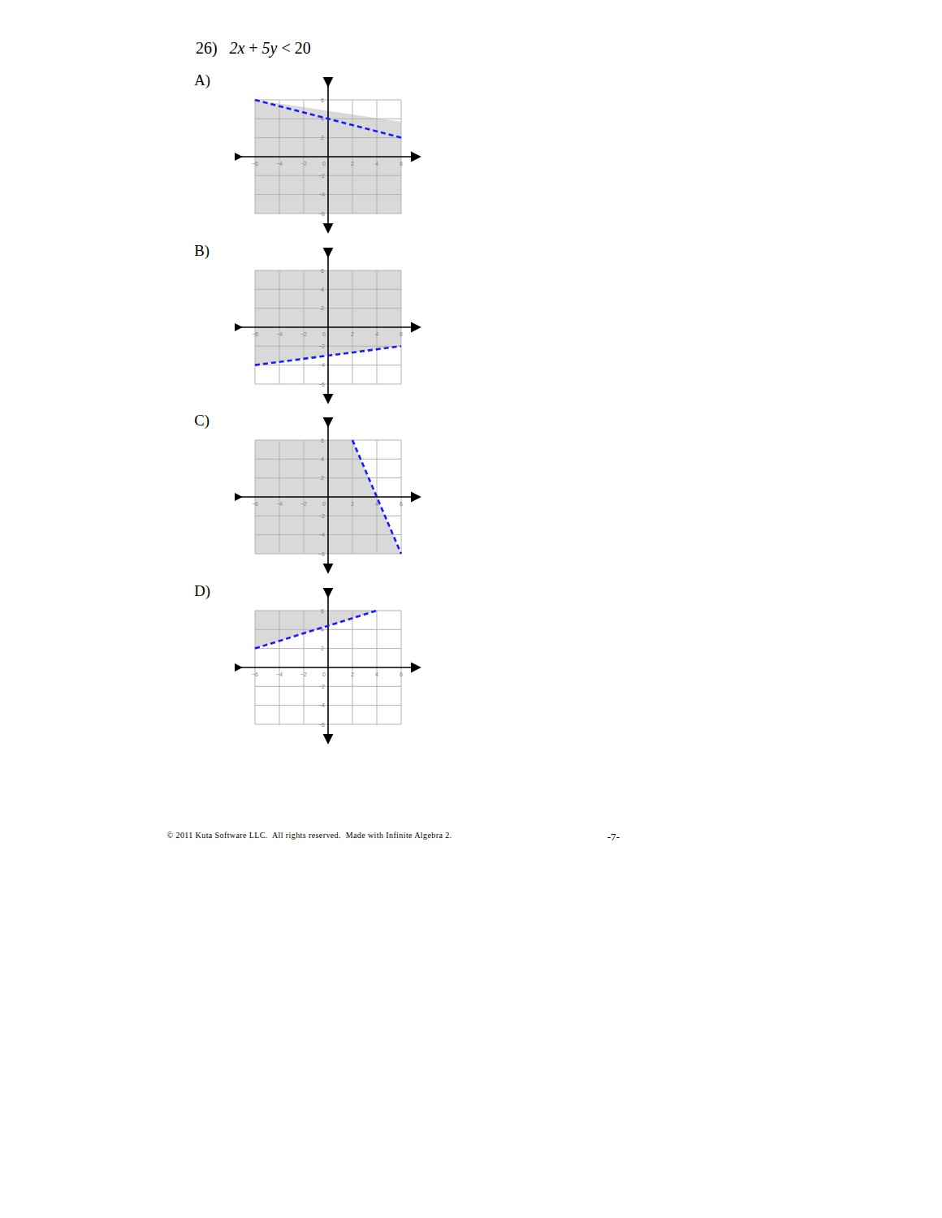26) 2 x + 5 y < 20
A)
−6 −4 −2 0 2 4 6 6 4 2 −2 −4 −6
B)
−6 −4 −2 0 2 4 6 6 4 2 −2 −4 −6
C)
−6 −4 −2 0 2 4 6 6 4 2 −2 −4 −6
D)
−6 −4 −2 0 2 4 6 6 4 2 −2 −4 −6
© 2011 Kuta Software LLC. All rights reserved. Made with Infinite Algebra 2.
-7-